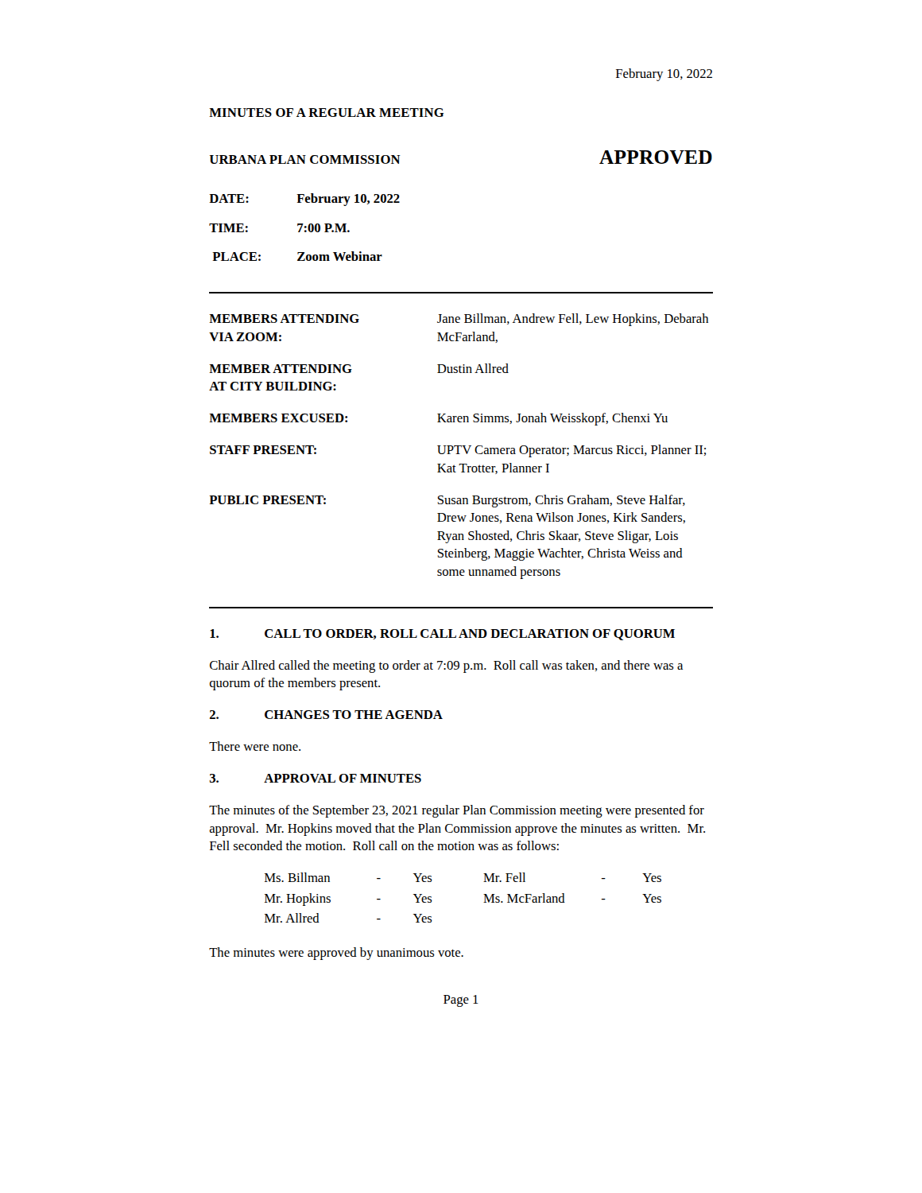February 10, 2022
MINUTES OF A REGULAR MEETING
URBANA PLAN COMMISSION APPROVED
| DATE: | February 10, 2022 |
| TIME: | 7:00 P.M. |
| PLACE: | Zoom Webinar |
| MEMBERS ATTENDING VIA ZOOM: | Jane Billman, Andrew Fell, Lew Hopkins, Debarah McFarland, |
| MEMBER ATTENDING AT CITY BUILDING: | Dustin Allred |
| MEMBERS EXCUSED: | Karen Simms, Jonah Weisskopf, Chenxi Yu |
| STAFF PRESENT: | UPTV Camera Operator; Marcus Ricci, Planner II; Kat Trotter, Planner I |
| PUBLIC PRESENT: | Susan Burgstrom, Chris Graham, Steve Halfar, Drew Jones, Rena Wilson Jones, Kirk Sanders, Ryan Shosted, Chris Skaar, Steve Sligar, Lois Steinberg, Maggie Wachter, Christa Weiss and some unnamed persons |
1. CALL TO ORDER, ROLL CALL AND DECLARATION OF QUORUM
Chair Allred called the meeting to order at 7:09 p.m. Roll call was taken, and there was a quorum of the members present.
2. CHANGES TO THE AGENDA
There were none.
3. APPROVAL OF MINUTES
The minutes of the September 23, 2021 regular Plan Commission meeting were presented for approval. Mr. Hopkins moved that the Plan Commission approve the minutes as written. Mr. Fell seconded the motion. Roll call on the motion was as follows:
| Ms. Billman | - | Yes | Mr. Fell | - | Yes |
| Mr. Hopkins | - | Yes | Ms. McFarland | - | Yes |
| Mr. Allred | - | Yes | | | |
The minutes were approved by unanimous vote.
Page 1